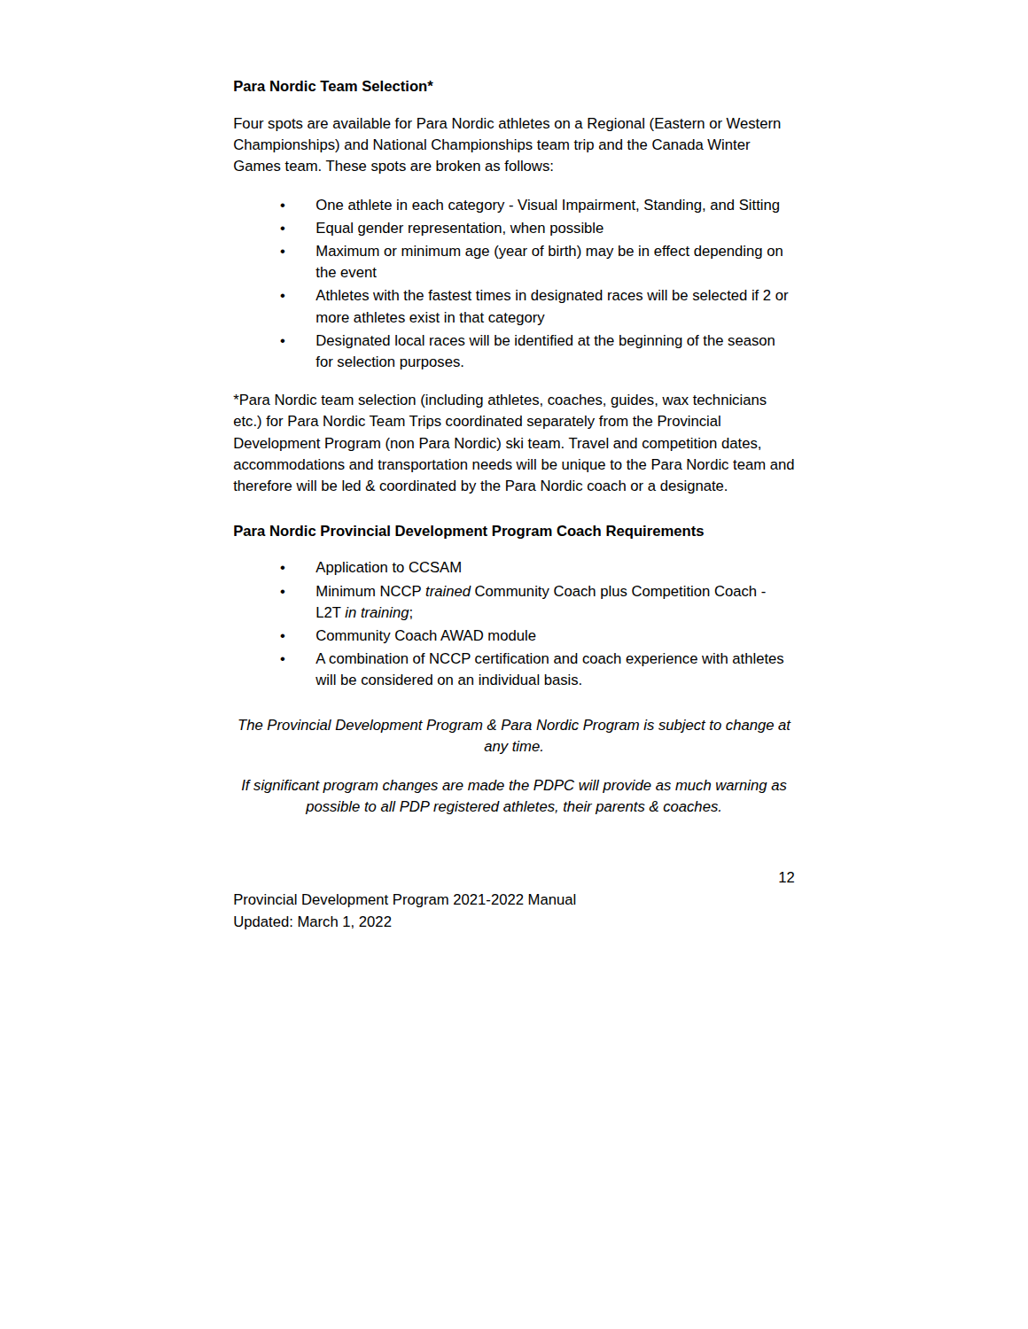Para Nordic Team Selection*
Four spots are available for Para Nordic athletes on a Regional (Eastern or Western Championships) and National Championships team trip and the Canada Winter Games team. These spots are broken as follows:
One athlete in each category - Visual Impairment, Standing, and Sitting
Equal gender representation, when possible
Maximum or minimum age (year of birth) may be in effect depending on the event
Athletes with the fastest times in designated races will be selected if 2 or more athletes exist in that category
Designated local races will be identified at the beginning of the season for selection purposes.
*Para Nordic team selection (including athletes, coaches, guides, wax technicians etc.) for Para Nordic Team Trips coordinated separately from the Provincial Development Program (non Para Nordic) ski team. Travel and competition dates, accommodations and transportation needs will be unique to the Para Nordic team and therefore will be led & coordinated by the Para Nordic coach or a designate.
Para Nordic Provincial Development Program Coach Requirements
Application to CCSAM
Minimum NCCP trained Community Coach plus Competition Coach - L2T in training;
Community Coach AWAD module
A combination of NCCP certification and coach experience with athletes will be considered on an individual basis.
The Provincial Development Program & Para Nordic Program is subject to change at any time.
If significant program changes are made the PDPC will provide as much warning as possible to all PDP registered athletes, their parents & coaches.
12
Provincial Development Program 2021-2022 Manual
Updated: March 1, 2022